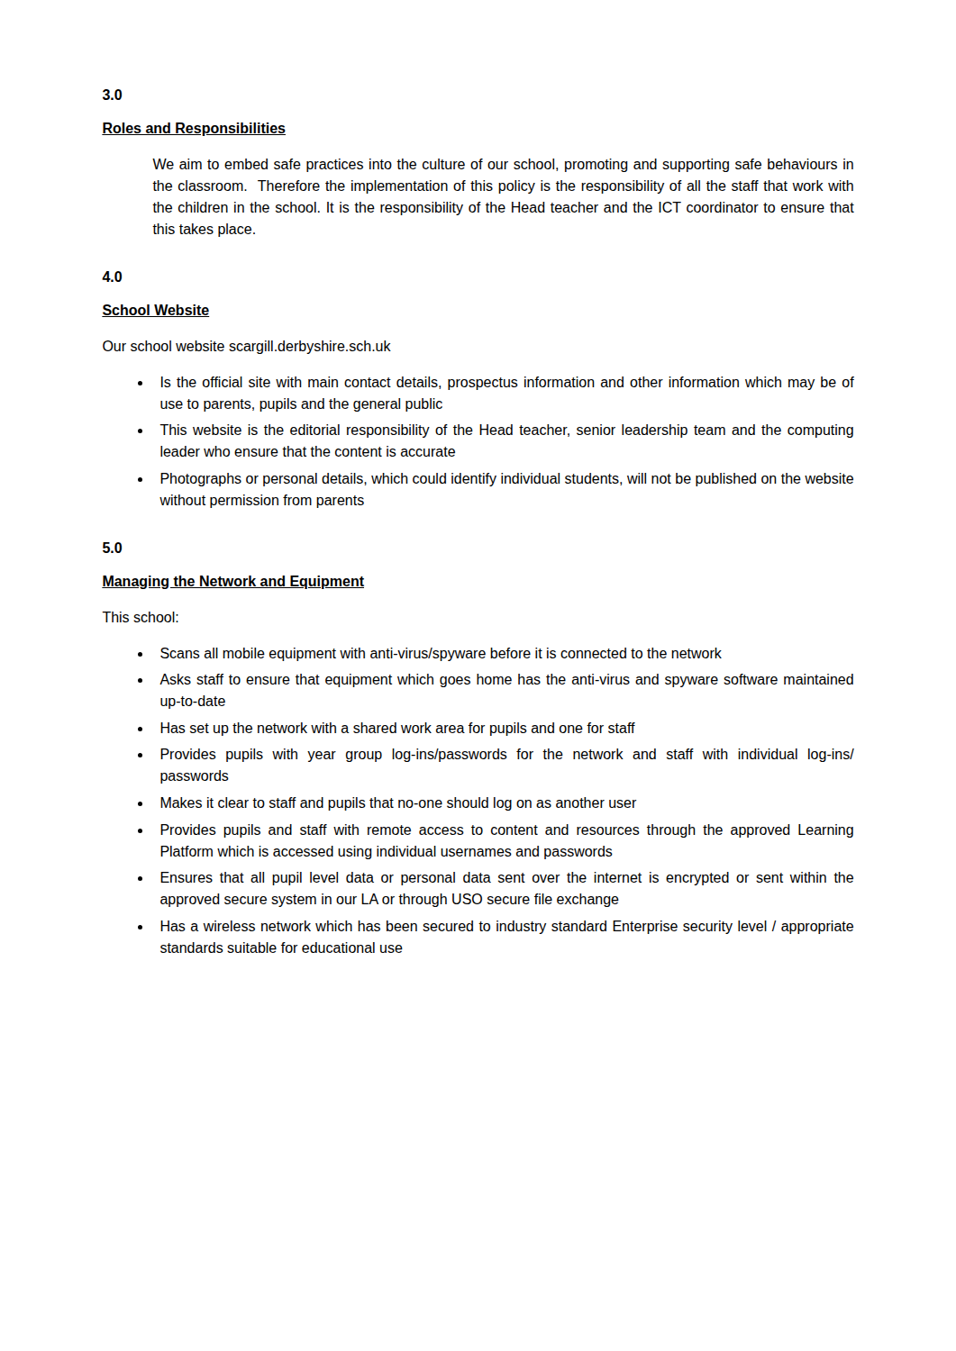3.0
Roles and Responsibilities
We aim to embed safe practices into the culture of our school, promoting and supporting safe behaviours in the classroom. Therefore the implementation of this policy is the responsibility of all the staff that work with the children in the school. It is the responsibility of the Head teacher and the ICT coordinator to ensure that this takes place.
4.0
School Website
Our school website scargill.derbyshire.sch.uk
Is the official site with main contact details, prospectus information and other information which may be of use to parents, pupils and the general public
This website is the editorial responsibility of the Head teacher, senior leadership team and the computing leader who ensure that the content is accurate
Photographs or personal details, which could identify individual students, will not be published on the website without permission from parents
5.0
Managing the Network and Equipment
This school:
Scans all mobile equipment with anti-virus/spyware before it is connected to the network
Asks staff to ensure that equipment which goes home has the anti-virus and spyware software maintained up-to-date
Has set up the network with a shared work area for pupils and one for staff
Provides pupils with year group log-ins/passwords for the network and staff with individual log-ins/ passwords
Makes it clear to staff and pupils that no-one should log on as another user
Provides pupils and staff with remote access to content and resources through the approved Learning Platform which is accessed using individual usernames and passwords
Ensures that all pupil level data or personal data sent over the internet is encrypted or sent within the approved secure system in our LA or through USO secure file exchange
Has a wireless network which has been secured to industry standard Enterprise security level / appropriate standards suitable for educational use